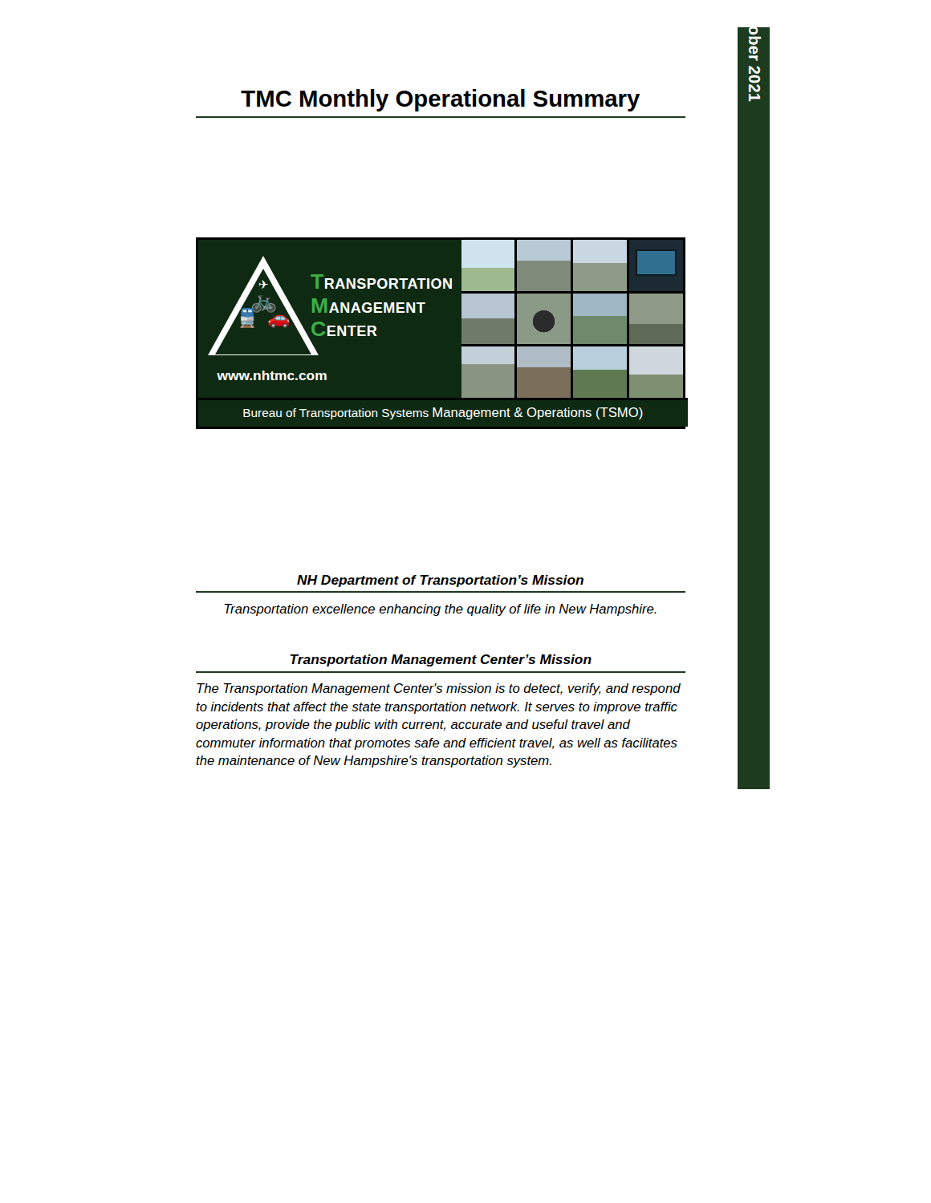October 2021
TMC Monthly Operational Summary
✈
🚲
🚆 🚗
TRANSPORTATION
MANAGEMENT
CENTER
www.nhtmc.com
Bureau of Transportation Systems Management & Operations (TSMO)
NH Department of Transportation’s Mission
Transportation excellence enhancing the quality of life in New Hampshire.
Transportation Management Center’s Mission
The Transportation Management Center's mission is to detect, verify, and respond to incidents that affect the state transportation network. It serves to improve traffic operations, provide the public with current, accurate and useful travel and commuter information that promotes safe and efficient travel, as well as facilitates the maintenance of New Hampshire's transportation system.